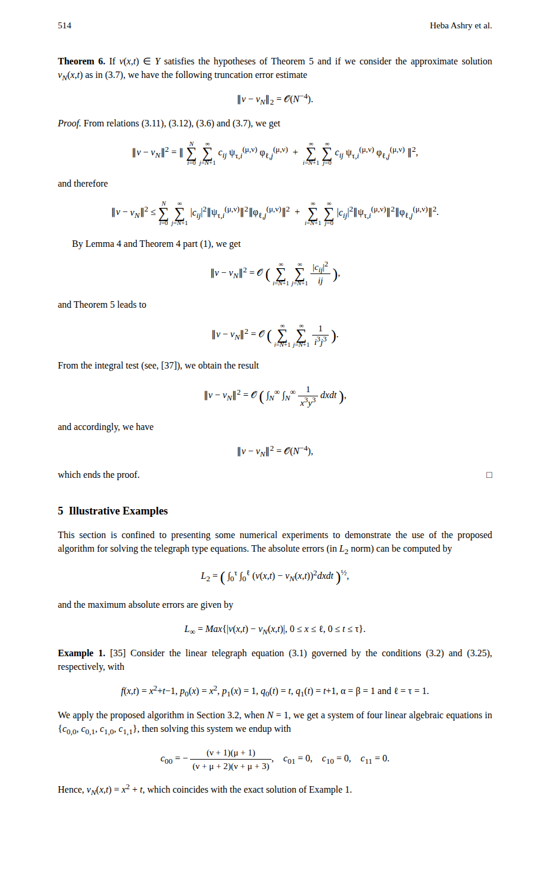514 Heba Ashry et al.
Theorem 6. If v(x,t) ∈ Y satisfies the hypotheses of Theorem 5 and if we consider the approximate solution vN(x,t) as in (3.7), we have the following truncation error estimate
∥v − vN∥2 = 𝒪(N−4).
Proof. From relations (3.11), (3.12), (3.6) and (3.7), we get
∥v − vN∥2 = ∥ N∑i=0 ∞∑j=N+1 cij ψτ,i(μ,ν) φℓ,j(μ,ν) + ∞∑i=N+1 ∞∑j=0 cij ψτ,i(μ,ν) φℓ,j(μ,ν) ∥2,
and therefore
∥v − vN∥2 ≤ N∑i=0 ∞∑j=N+1 |cij|2∥ψτ,i(μ,ν)∥2∥φℓ,j(μ,ν)∥2 + ∞∑i=N+1 ∞∑j=0 |cij|2∥ψτ,i(μ,ν)∥2∥φℓ,j(μ,ν)∥2.
By Lemma 4 and Theorem 4 part (1), we get
∥v − vN∥2 = 𝒪 ( ∞∑i=N+1 ∞∑j=N+1 |cij|2 ij ),
and Theorem 5 leads to
∥v − vN∥2 = 𝒪 ( ∞∑i=N+1 ∞∑j=N+1 1 i3j3 ).
From the integral test (see, [37]), we obtain the result
∥v − vN∥2 = 𝒪 ( ∫N∞ ∫N∞ 1 x3y3 dxdt ),
and accordingly, we have
∥v − vN∥2 = 𝒪(N−4),
which ends the proof. □
5 Illustrative Examples
This section is confined to presenting some numerical experiments to demonstrate the use of the proposed algorithm for solving the telegraph type equations. The absolute errors (in L2 norm) can be computed by
L2 = ( ∫0τ ∫0ℓ (v(x,t) − vN(x,t))2dxdt )½,
and the maximum absolute errors are given by
L∞ = Max{|v(x,t) − vN(x,t)|, 0 ≤ x ≤ ℓ, 0 ≤ t ≤ τ}.
Example 1. [35] Consider the linear telegraph equation (3.1) governed by the conditions (3.2) and (3.25), respectively, with
f(x,t) = x2+t−1, p0(x) = x2, p1(x) = 1, q0(t) = t, q1(t) = t+1, α = β = 1 and ℓ = τ = 1.
We apply the proposed algorithm in Section 3.2, when N = 1, we get a system of four linear algebraic equations in {c0,0, c0,1, c1,0, c1,1}, then solving this system we endup with
c00 = − (ν + 1)(μ + 1)(ν + μ + 2)(ν + μ + 3), c01 = 0, c10 = 0, c11 = 0.
Hence, vN(x,t) = x2 + t, which coincides with the exact solution of Example 1.